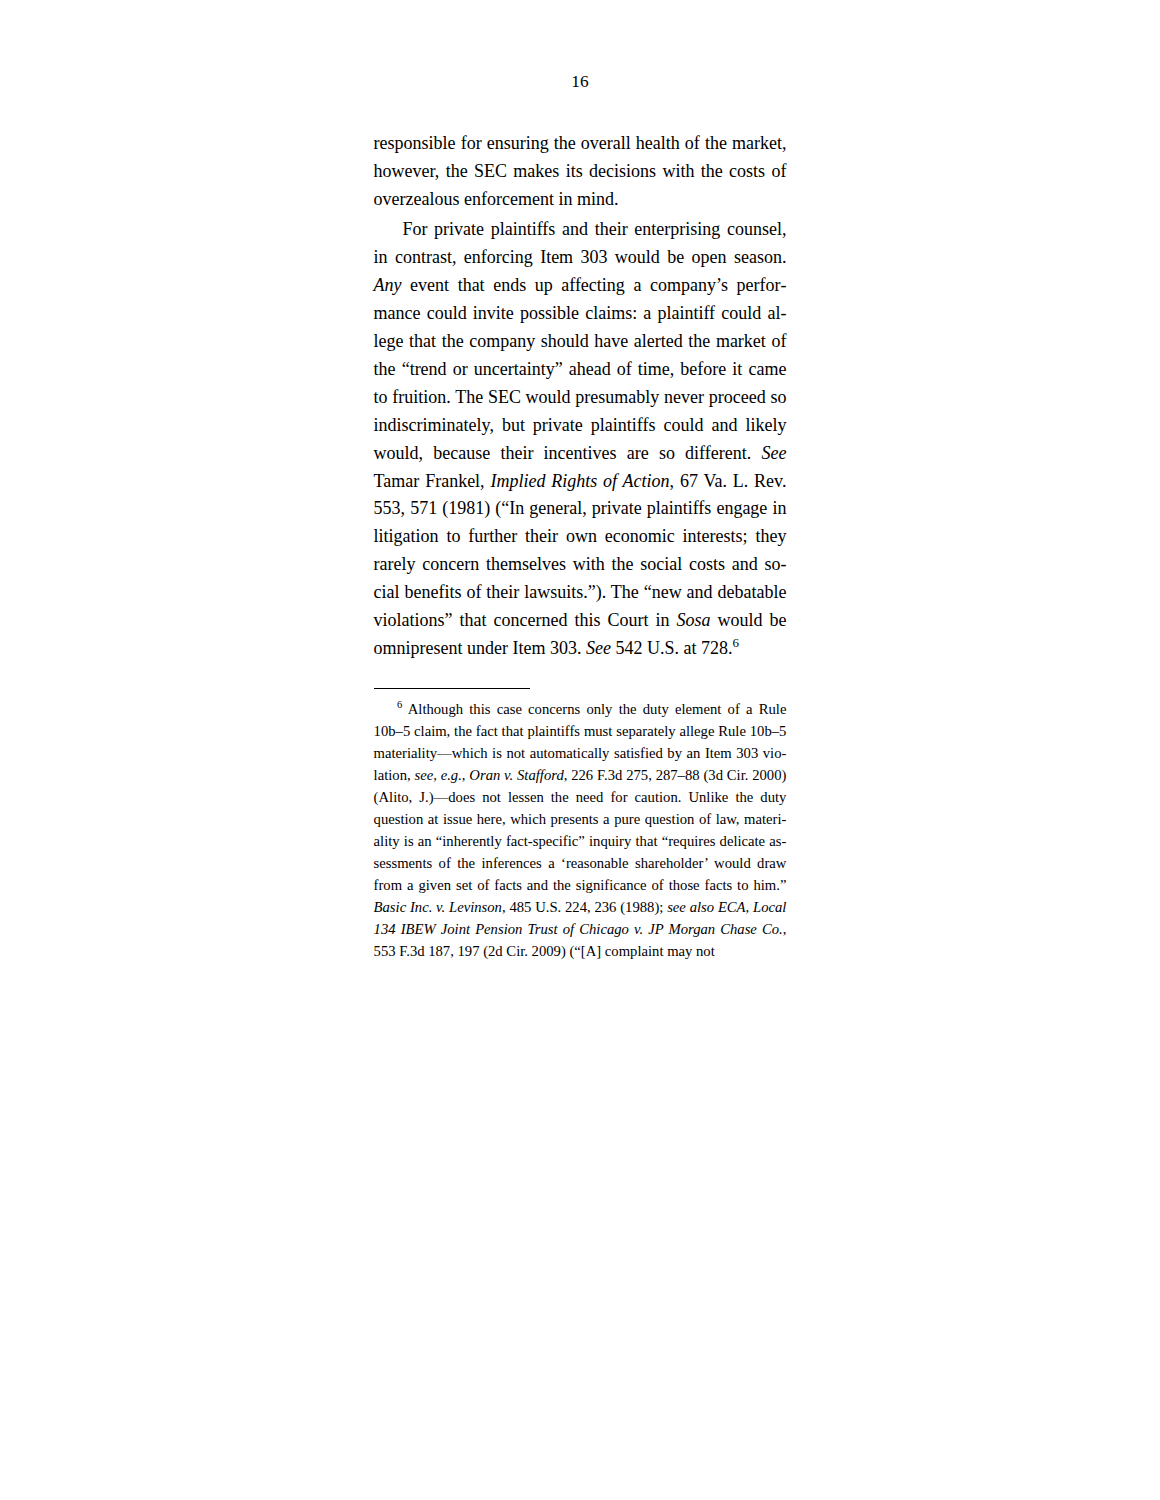16
responsible for ensuring the overall health of the market, however, the SEC makes its decisions with the costs of overzealous enforcement in mind.
For private plaintiffs and their enterprising counsel, in contrast, enforcing Item 303 would be open season. Any event that ends up affecting a company’s performance could invite possible claims: a plaintiff could allege that the company should have alerted the market of the “trend or uncertainty” ahead of time, before it came to fruition. The SEC would presumably never proceed so indiscriminately, but private plaintiffs could and likely would, because their incentives are so different. See Tamar Frankel, Implied Rights of Action, 67 Va. L. Rev. 553, 571 (1981) (“In general, private plaintiffs engage in litigation to further their own economic interests; they rarely concern themselves with the social costs and social benefits of their lawsuits.”). The “new and debatable violations” that concerned this Court in Sosa would be omnipresent under Item 303. See 542 U.S. at 728.6
6 Although this case concerns only the duty element of a Rule 10b–5 claim, the fact that plaintiffs must separately allege Rule 10b–5 materiality—which is not automatically satisfied by an Item 303 violation, see, e.g., Oran v. Stafford, 226 F.3d 275, 287–88 (3d Cir. 2000) (Alito, J.)—does not lessen the need for caution. Unlike the duty question at issue here, which presents a pure question of law, materiality is an “inherently fact-specific” inquiry that “requires delicate assessments of the inferences a ‘reasonable shareholder’ would draw from a given set of facts and the significance of those facts to him.” Basic Inc. v. Levinson, 485 U.S. 224, 236 (1988); see also ECA, Local 134 IBEW Joint Pension Trust of Chicago v. JP Morgan Chase Co., 553 F.3d 187, 197 (2d Cir. 2009) (“[A] complaint may not